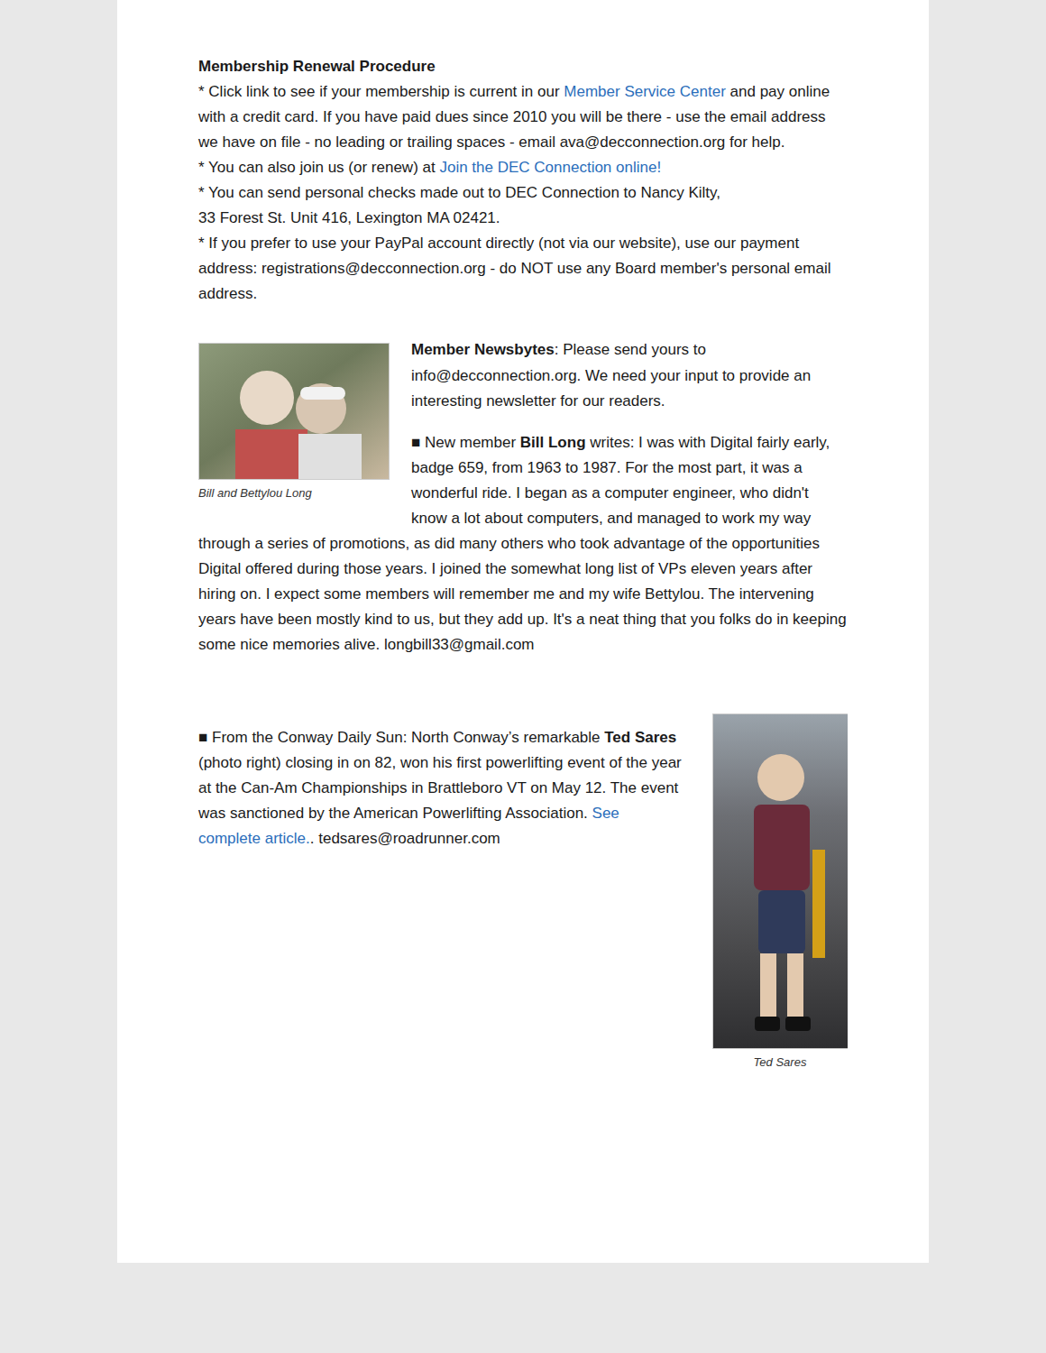Membership Renewal Procedure
* Click link to see if your membership is current in our Member Service Center and pay online with a credit card. If you have paid dues since 2010 you will be there - use the email address we have on file - no leading or trailing spaces - email ava@decconnection.org for help.
* You can also join us (or renew) at Join the DEC Connection online!
* You can send personal checks made out to DEC Connection to Nancy Kilty,
33 Forest St. Unit 416, Lexington MA 02421.
* If you prefer to use your PayPal account directly (not via our website), use our payment address: registrations@decconnection.org - do NOT use any Board member's personal email address.
Bill and Bettylou Long
Member Newsbytes: Please send yours to info@decconnection.org. We need your input to provide an interesting newsletter for our readers.
■ New member Bill Long writes: I was with Digital fairly early, badge 659, from 1963 to 1987. For the most part, it was a wonderful ride. I began as a computer engineer, who didn't know a lot about computers, and managed to work my way through a series of promotions, as did many others who took advantage of the opportunities Digital offered during those years. I joined the somewhat long list of VPs eleven years after hiring on. I expect some members will remember me and my wife Bettylou. The intervening years have been mostly kind to us, but they add up. It's a neat thing that you folks do in keeping some nice memories alive. longbill33@gmail.com
Ted Sares
■ From the Conway Daily Sun: North Conway’s remarkable Ted Sares (photo right) closing in on 82, won his first powerlifting event of the year at the Can-Am Championships in Brattleboro VT on May 12. The event was sanctioned by the American Powerlifting Association. See complete article.. tedsares@roadrunner.com